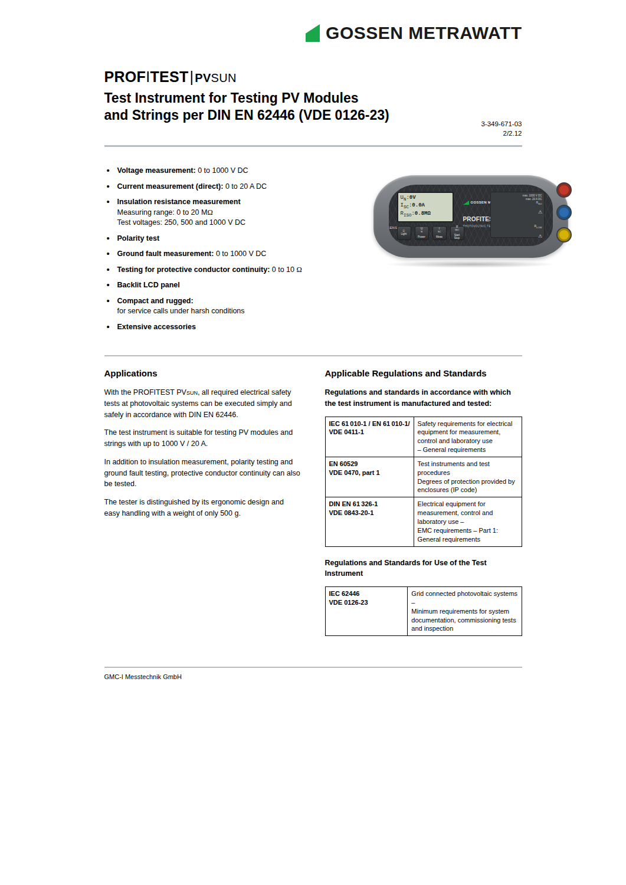GOSSEN METRAWATT
PROFITEST|PV SUN
Test Instrument for Testing PV Modules
and Strings per DIN EN 62446 (VDE 0126-23)
3-349-671-03
2/2.12
Voltage measurement: 0 to 1000 V DC
Current measurement (direct): 0 to 20 A DC
Insulation resistance measurement
Measuring range: 0 to 20 MΩ
Test voltages: 250, 500 and 1000 V DC
Polarity test
Ground fault measurement: 0 to 1000 V DC
Testing for protective conductor continuity: 0 to 10 Ω
Backlit LCD panel
Compact and rugged:
for service calls under harsh conditions
Extensive accessories
UN:0V
ISC:0.0A
RISO:0.8MΩ
SENSOR
GOSSEN METRAWATT
PROFITEST PVSUN
PHOTOVOLTAIC TESTER
☉
Light
UN
Power
ISC
Meas
RISO
Start
Stop
max. 1000 V DC
max. 20 A DC
RISO
⚠
RLOW
⚠
Applications
With the PROFITEST PVsun, all required electrical safety tests at photovoltaic systems can be executed simply and safely in accordance with DIN EN 62446.
The test instrument is suitable for testing PV modules and strings with up to 1000 V / 20 A.
In addition to insulation measurement, polarity testing and ground fault testing, protective conductor continuity can also be tested.
The tester is distinguished by its ergonomic design and easy handling with a weight of only 500 g.
Applicable Regulations and Standards
Regulations and standards in accordance with which the test instrument is manufactured and tested:
| IEC 61 010-1 / EN 61 010-1/ VDE 0411-1 | Safety requirements for electrical equipment for measurement, control and laboratory use – General requirements |
| EN 60529 VDE 0470, part 1 | Test instruments and test procedures Degrees of protection provided by enclosures (IP code) |
| DIN EN 61 326-1 VDE 0843-20-1 | Electrical equipment for measurement, control and laboratory use – EMC requirements – Part 1: General requirements |
Regulations and Standards for Use of the Test Instrument
| IEC 62446 VDE 0126-23 | Grid connected photovoltaic systems – Minimum requirements for system documentation, commissioning tests and inspection |
GMC-I Messtechnik GmbH